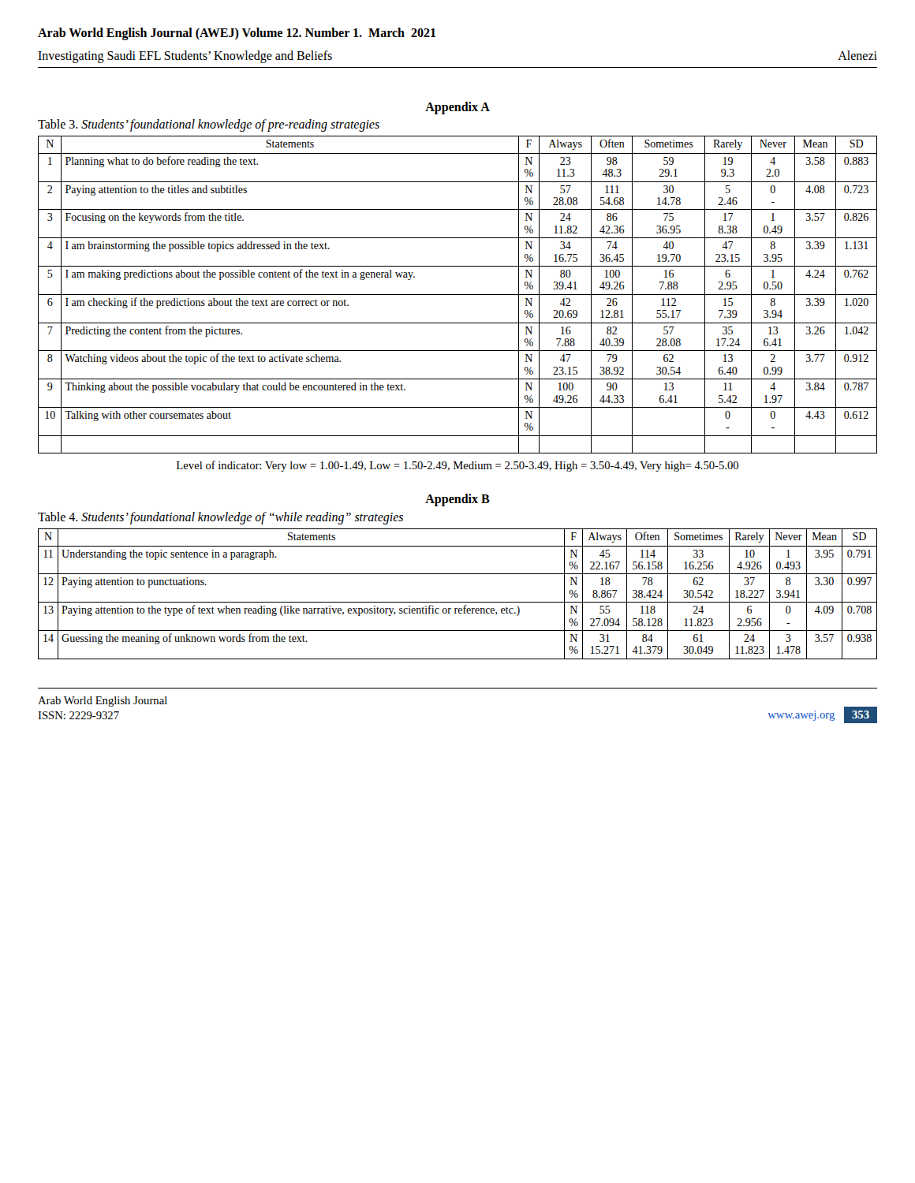Arab World English Journal (AWEJ) Volume 12. Number 1. March 2021
Investigating Saudi EFL Students’ Knowledge and Beliefs Alenezi
Appendix A
Table 3. Students’ foundational knowledge of pre-reading strategies
| N | Statements | F | Always | Often | Sometimes | Rarely | Never | Mean | SD |
| --- | --- | --- | --- | --- | --- | --- | --- | --- | --- |
| 1 | Planning what to do before reading the text. | N % | 23 11.3 | 98 48.3 | 59 29.1 | 19 9.3 | 4 2.0 | 3.58 | 0.883 |
| 2 | Paying attention to the titles and subtitles | N % | 57 28.08 | 111 54.68 | 30 14.78 | 5 2.46 | 0 - | 4.08 | 0.723 |
| 3 | Focusing on the keywords from the title. | N % | 24 11.82 | 86 42.36 | 75 36.95 | 17 8.38 | 1 0.49 | 3.57 | 0.826 |
| 4 | I am brainstorming the possible topics addressed in the text. | N % | 34 16.75 | 74 36.45 | 40 19.70 | 47 23.15 | 8 3.95 | 3.39 | 1.131 |
| 5 | I am making predictions about the possible content of the text in a general way. | N % | 80 39.41 | 100 49.26 | 16 7.88 | 6 2.95 | 1 0.50 | 4.24 | 0.762 |
| 6 | I am checking if the predictions about the text are correct or not. | N % | 42 20.69 | 26 12.81 | 112 55.17 | 15 7.39 | 8 3.94 | 3.39 | 1.020 |
| 7 | Predicting the content from the pictures. | N % | 16 7.88 | 82 40.39 | 57 28.08 | 35 17.24 | 13 6.41 | 3.26 | 1.042 |
| 8 | Watching videos about the topic of the text to activate schema. | N % | 47 23.15 | 79 38.92 | 62 30.54 | 13 6.40 | 2 0.99 | 3.77 | 0.912 |
| 9 | Thinking about the possible vocabulary that could be encountered in the text. | N % | 100 49.26 | 90 44.33 | 13 6.41 | 11 5.42 | 4 1.97 | 3.84 | 0.787 |
| 10 | Talking with other coursemates about | N % | | | | 0 - | 0 - | 4.43 | 0.612 |
Level of indicator: Very low = 1.00-1.49, Low = 1.50-2.49, Medium = 2.50-3.49, High = 3.50-4.49, Very high= 4.50-5.00
Appendix B
Table 4. Students’ foundational knowledge of “while reading” strategies
| N | Statements | F | Always | Often | Sometimes | Rarely | Never | Mean | SD |
| --- | --- | --- | --- | --- | --- | --- | --- | --- | --- |
| 11 | Understanding the topic sentence in a paragraph. | N % | 45 22.167 | 114 56.158 | 33 16.256 | 10 4.926 | 1 0.493 | 3.95 | 0.791 |
| 12 | Paying attention to punctuations. | N % | 18 8.867 | 78 38.424 | 62 30.542 | 37 18.227 | 8 3.941 | 3.30 | 0.997 |
| 13 | Paying attention to the type of text when reading (like narrative, expository, scientific or reference, etc.) | N % | 55 27.094 | 118 58.128 | 24 11.823 | 6 2.956 | 0 - | 4.09 | 0.708 |
| 14 | Guessing the meaning of unknown words from the text. | N % | 31 15.271 | 84 41.379 | 61 30.049 | 24 11.823 | 3 1.478 | 3.57 | 0.938 |
Arab World English Journal
ISSN: 2229-9327
www.awej.org 353